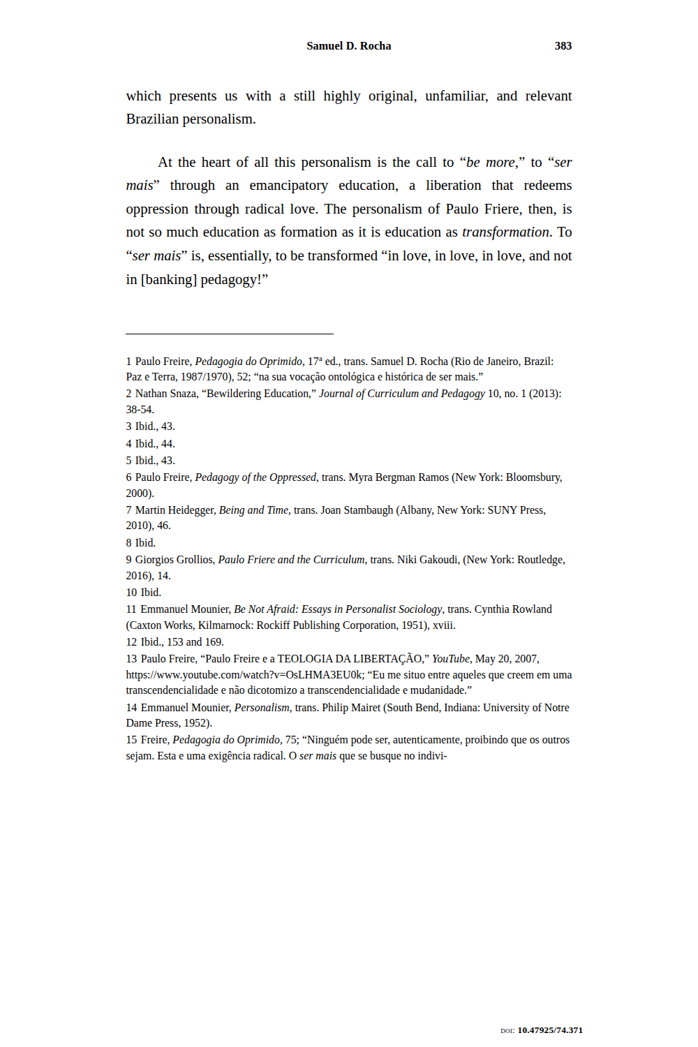Samuel D. Rocha 383
which presents us with a still highly original, unfamiliar, and relevant Brazilian personalism.
At the heart of all this personalism is the call to “be more,” to “ser mais” through an emancipatory education, a liberation that redeems oppression through radical love. The personalism of Paulo Friere, then, is not so much education as formation as it is education as transformation. To “ser mais” is, essentially, to be transformed “in love, in love, in love, and not in [banking] pedagogy!”
1 Paulo Freire, Pedagogia do Oprimido, 17a ed., trans. Samuel D. Rocha (Rio de Janeiro, Brazil: Paz e Terra, 1987/1970), 52; “na sua vocação ontológica e histórica de ser mais.”
2 Nathan Snaza, “Bewildering Education,” Journal of Curriculum and Pedagogy 10, no. 1 (2013): 38-54.
3 Ibid., 43.
4 Ibid., 44.
5 Ibid., 43.
6 Paulo Freire, Pedagogy of the Oppressed, trans. Myra Bergman Ramos (New York: Bloomsbury, 2000).
7 Martin Heidegger, Being and Time, trans. Joan Stambaugh (Albany, New York: SUNY Press, 2010), 46.
8 Ibid.
9 Giorgios Grollios, Paulo Friere and the Curriculum, trans. Niki Gakoudi, (New York: Routledge, 2016), 14.
10 Ibid.
11 Emmanuel Mounier, Be Not Afraid: Essays in Personalist Sociology, trans. Cynthia Rowland (Caxton Works, Kilmarnock: Rockiff Publishing Corporation, 1951), xviii.
12 Ibid., 153 and 169.
13 Paulo Freire, “Paulo Freire e a TEOLOGIA DA LIBERTAÇÃO,” YouTube, May 20, 2007, https://www.youtube.com/watch?v=OsLHMA3EU0k; “Eu me situo entre aqueles que creem em uma transcendencialidade e não dicotomizo a transcendencialidade e mudanidade.”
14 Emmanuel Mounier, Personalism, trans. Philip Mairet (South Bend, Indiana: University of Notre Dame Press, 1952).
15 Freire, Pedagogia do Oprimido, 75; “Ninguém pode ser, autenticamente, proibindo que os outros sejam. Esta e uma exigência radical. O ser mais que se busque no indivi-
doi: 10.47925/74.371